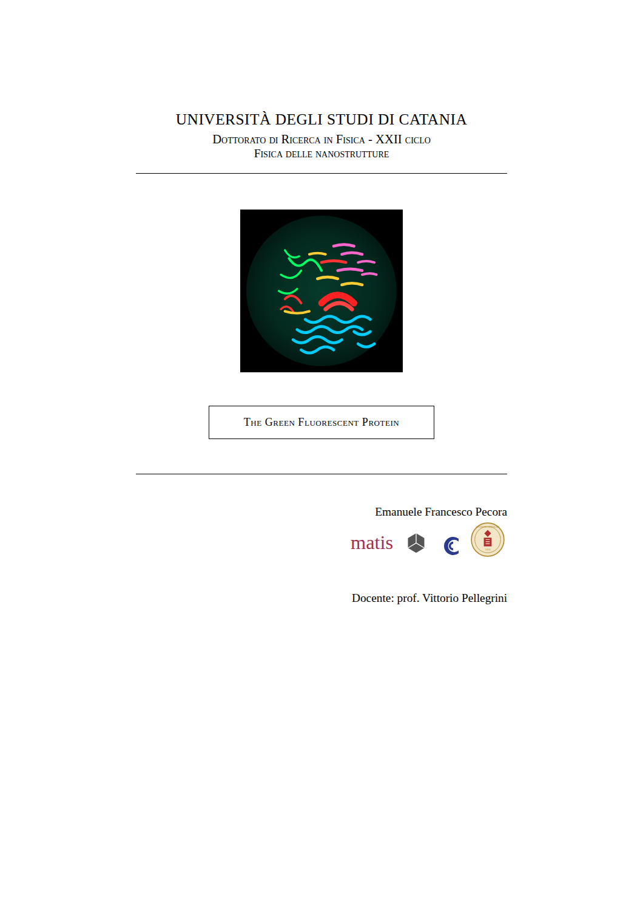UNIVERSITÀ DEGLI STUDI DI CATANIA
Dottorato di Ricerca in Fisica - XXII ciclo
Fisica delle nanostrutture
The Green Fluorescent Protein
Emanuele Francesco Pecora
Docente: prof. Vittorio Pellegrini